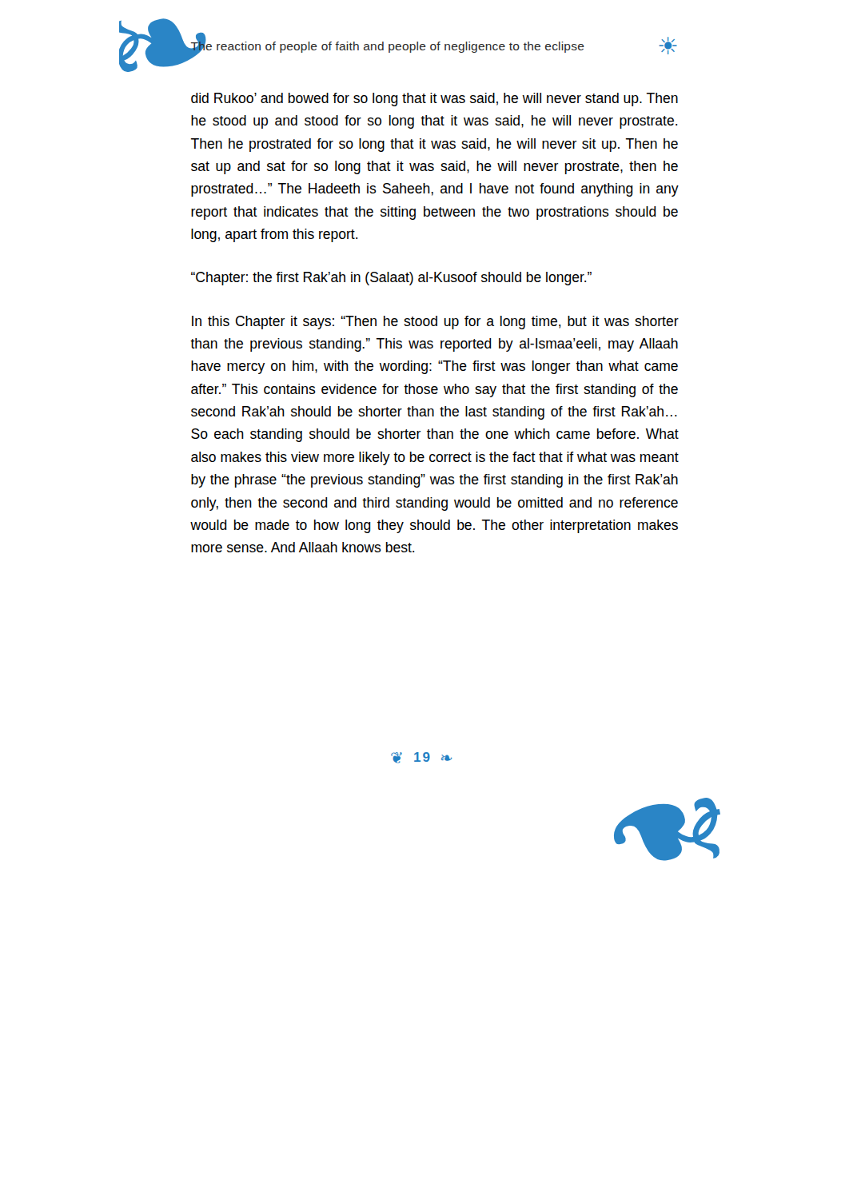❧
❧
The reaction of people of faith and people of negligence to the eclipse ☀
did Rukoo’ and bowed for so long that it was said, he will never stand up. Then he stood up and stood for so long that it was said, he will never prostrate. Then he prostrated for so long that it was said, he will never sit up. Then he sat up and sat for so long that it was said, he will never prostrate, then he prostrated…” The Hadeeth is Saheeh, and I have not found anything in any report that indicates that the sitting between the two prostrations should be long, apart from this report.
“Chapter: the first Rak’ah in (Salaat) al-Kusoof should be longer.”
In this Chapter it says: “Then he stood up for a long time, but it was shorter than the previous standing.” This was reported by al-Ismaa’eeli, may Allaah have mercy on him, with the wording: “The first was longer than what came after.” This contains evidence for those who say that the first standing of the second Rak’ah should be shorter than the last standing of the first Rak’ah… So each standing should be shorter than the one which came before. What also makes this view more likely to be correct is the fact that if what was meant by the phrase “the previous standing” was the first standing in the first Rak’ah only, then the second and third standing would be omitted and no reference would be made to how long they should be. The other interpretation makes more sense. And Allaah knows best.
❦19❧